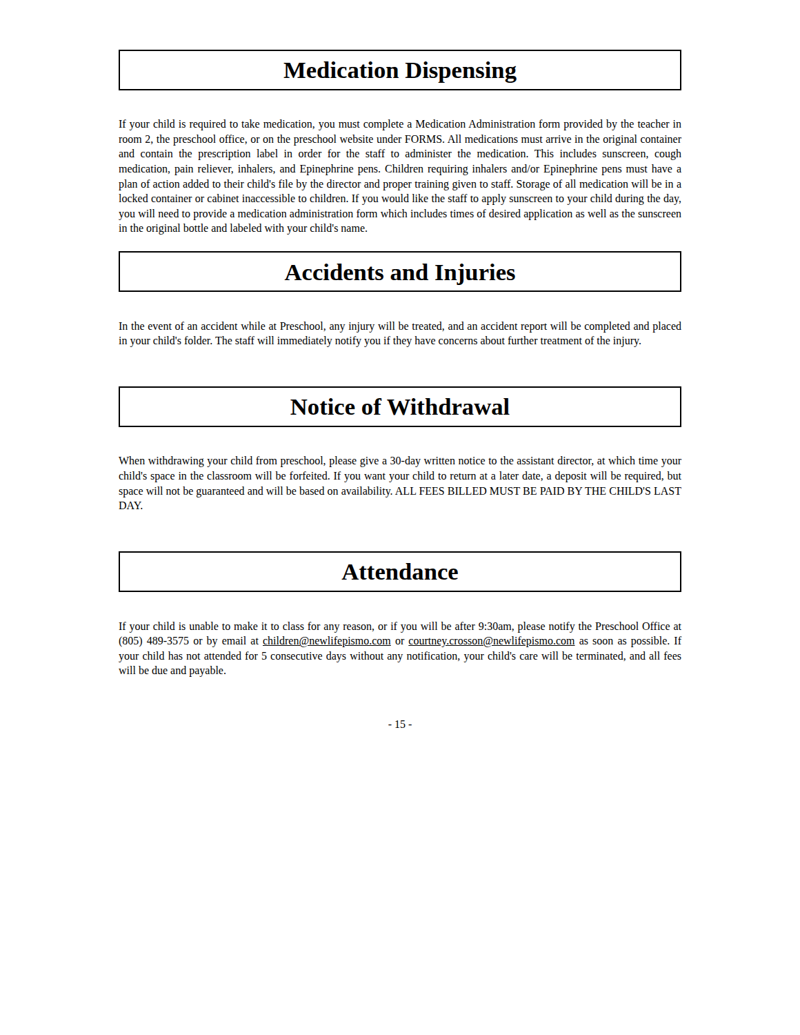Medication Dispensing
If your child is required to take medication, you must complete a Medication Administration form provided by the teacher in room 2, the preschool office, or on the preschool website under FORMS. All medications must arrive in the original container and contain the prescription label in order for the staff to administer the medication. This includes sunscreen, cough medication, pain reliever, inhalers, and Epinephrine pens. Children requiring inhalers and/or Epinephrine pens must have a plan of action added to their child's file by the director and proper training given to staff. Storage of all medication will be in a locked container or cabinet inaccessible to children. If you would like the staff to apply sunscreen to your child during the day, you will need to provide a medication administration form which includes times of desired application as well as the sunscreen in the original bottle and labeled with your child's name.
Accidents and Injuries
In the event of an accident while at Preschool, any injury will be treated, and an accident report will be completed and placed in your child's folder. The staff will immediately notify you if they have concerns about further treatment of the injury.
Notice of Withdrawal
When withdrawing your child from preschool, please give a 30-day written notice to the assistant director, at which time your child's space in the classroom will be forfeited. If you want your child to return at a later date, a deposit will be required, but space will not be guaranteed and will be based on availability. ALL FEES BILLED MUST BE PAID BY THE CHILD'S LAST DAY.
Attendance
If your child is unable to make it to class for any reason, or if you will be after 9:30am, please notify the Preschool Office at (805) 489-3575 or by email at children@newlifepismo.com or courtney.crosson@newlifepismo.com as soon as possible. If your child has not attended for 5 consecutive days without any notification, your child's care will be terminated, and all fees will be due and payable.
- 15 -